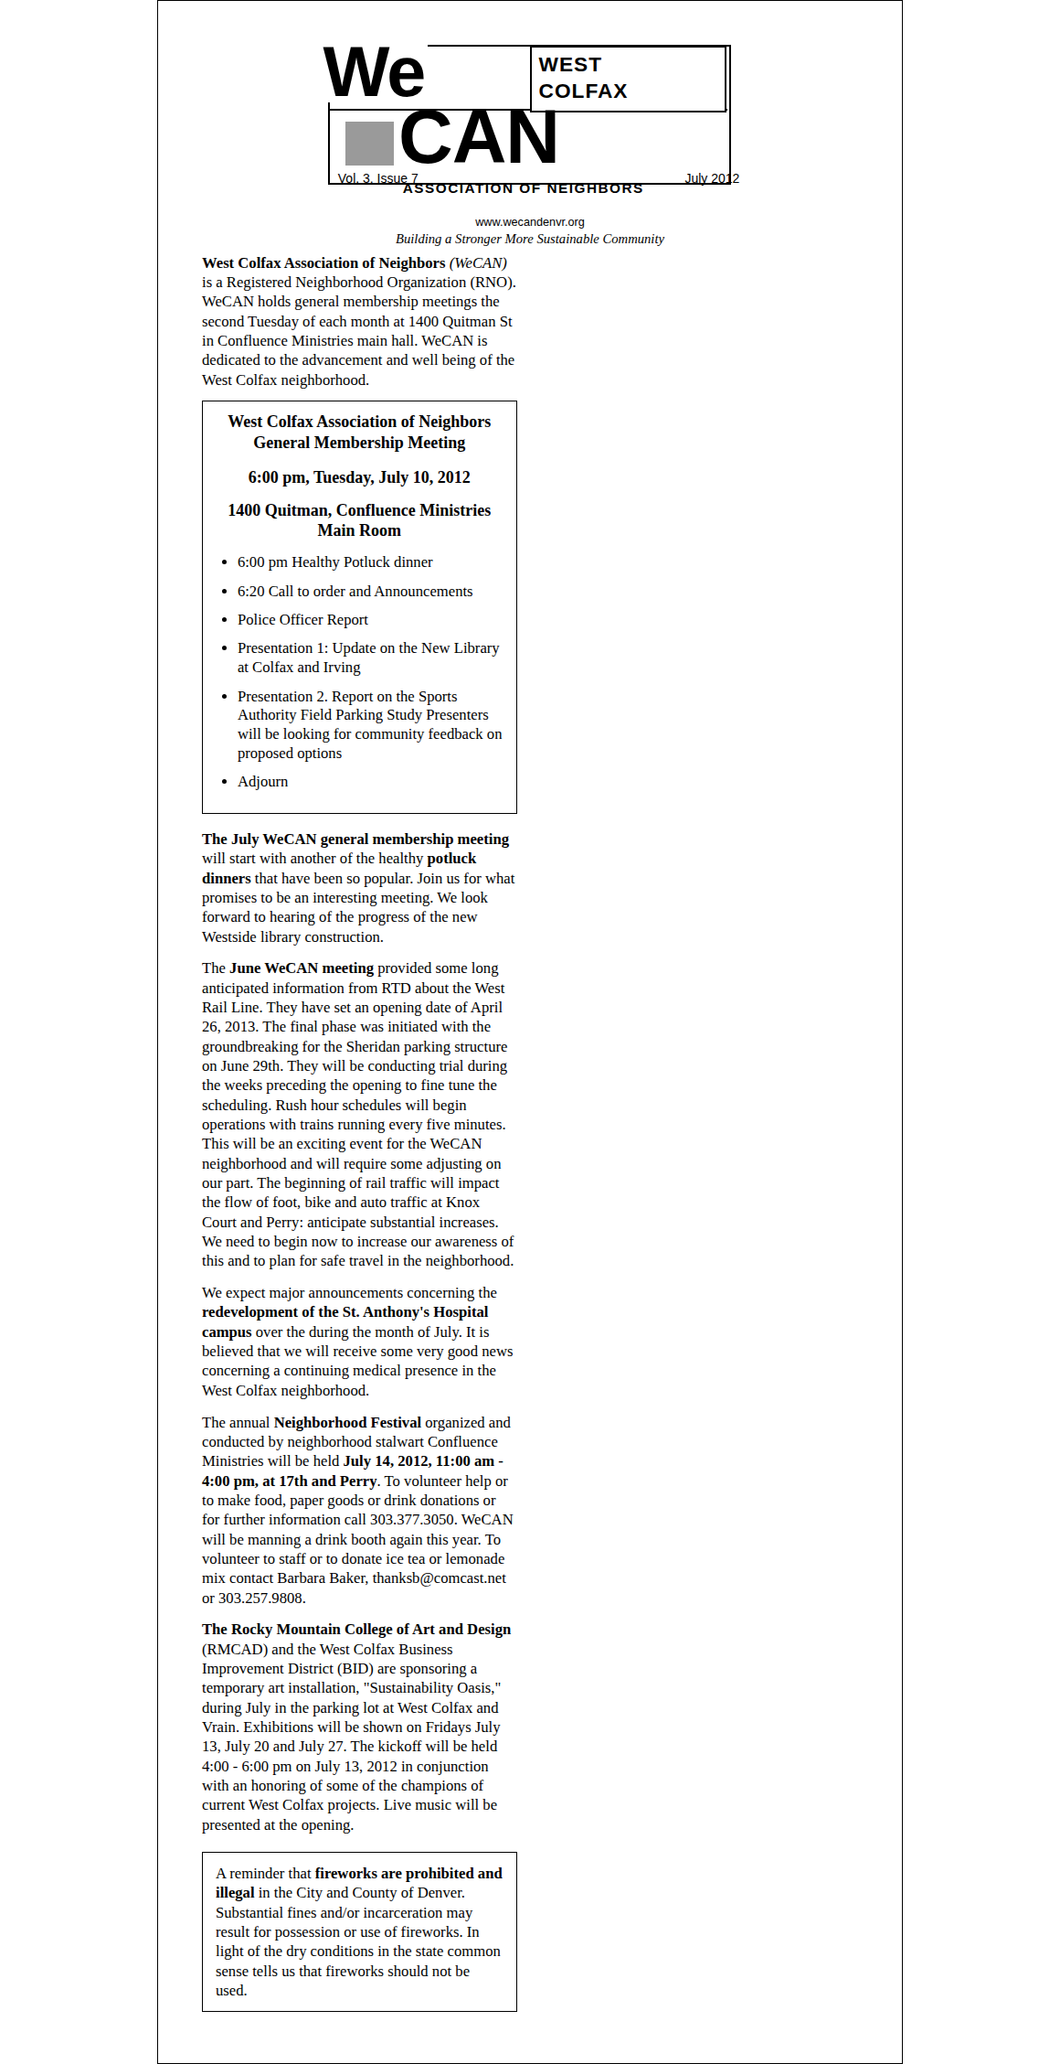We
WEST
COLFAX
CAN
ASSOCIATION OF NEIGHBORS
Vol. 3, Issue 7 July 2012
www.wecandenvr.org
Building a Stronger More Sustainable Community
West Colfax Association of Neighbors (WeCAN) is a Registered Neighborhood Organization (RNO). WeCAN holds general membership meetings the second Tuesday of each month at 1400 Quitman St in Confluence Ministries main hall. WeCAN is dedicated to the advancement and well being of the West Colfax neighborhood.
West Colfax Association of Neighbors
General Membership Meeting
6:00 pm, Tuesday, July 10, 2012
1400 Quitman, Confluence Ministries
Main Room
6:00 pm Healthy Potluck dinner
6:20 Call to order and Announcements
Police Officer Report
Presentation 1: Update on the New Library at Colfax and Irving
Presentation 2. Report on the Sports Authority Field Parking Study Presenters will be looking for community feedback on proposed options
Adjourn
The July WeCAN general membership meeting will start with another of the healthy potluck dinners that have been so popular. Join us for what promises to be an interesting meeting. We look forward to hearing of the progress of the new Westside library construction.
The June WeCAN meeting provided some long anticipated information from RTD about the West Rail Line. They have set an opening date of April 26, 2013. The final phase was initiated with the groundbreaking for the Sheridan parking structure on June 29th. They will be conducting trial during the weeks preceding the opening to fine tune the scheduling. Rush hour schedules will begin operations with trains running every five minutes. This will be an exciting event for the WeCAN neighborhood and will require some adjusting on our part. The beginning of rail traffic will impact the flow of foot, bike and auto traffic at Knox Court and Perry: anticipate substantial increases. We need to begin now to increase our awareness of this and to plan for safe travel in the neighborhood.
We expect major announcements concerning the redevelopment of the St. Anthony's Hospital campus over the during the month of July. It is believed that we will receive some very good news concerning a continuing medical presence in the West Colfax neighborhood.
The annual Neighborhood Festival organized and conducted by neighborhood stalwart Confluence Ministries will be held July 14, 2012, 11:00 am - 4:00 pm, at 17th and Perry. To volunteer help or to make food, paper goods or drink donations or for further information call 303.377.3050. WeCAN will be manning a drink booth again this year. To volunteer to staff or to donate ice tea or lemonade mix contact Barbara Baker, thanksb@comcast.net or 303.257.9808.
The Rocky Mountain College of Art and Design (RMCAD) and the West Colfax Business Improvement District (BID) are sponsoring a temporary art installation, "Sustainability Oasis," during July in the parking lot at West Colfax and Vrain. Exhibitions will be shown on Fridays July 13, July 20 and July 27. The kickoff will be held 4:00 - 6:00 pm on July 13, 2012 in conjunction with an honoring of some of the champions of current West Colfax projects. Live music will be presented at the opening.
A reminder that fireworks are prohibited and illegal in the City and County of Denver. Substantial fines and/or incarceration may result for possession or use of fireworks. In light of the dry conditions in the state common sense tells us that fireworks should not be used.